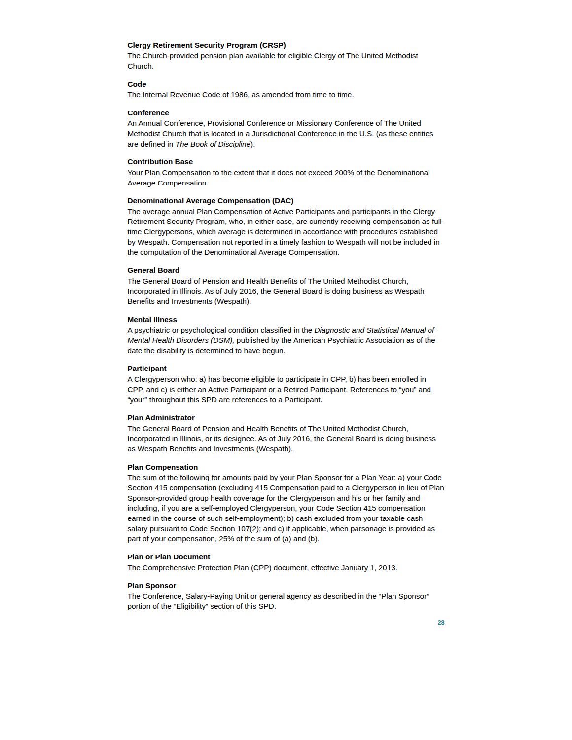Clergy Retirement Security Program (CRSP)
The Church-provided pension plan available for eligible Clergy of The United Methodist Church.
Code
The Internal Revenue Code of 1986, as amended from time to time.
Conference
An Annual Conference, Provisional Conference or Missionary Conference of The United Methodist Church that is located in a Jurisdictional Conference in the U.S. (as these entities are defined in The Book of Discipline).
Contribution Base
Your Plan Compensation to the extent that it does not exceed 200% of the Denominational Average Compensation.
Denominational Average Compensation (DAC)
The average annual Plan Compensation of Active Participants and participants in the Clergy Retirement Security Program, who, in either case, are currently receiving compensation as full-time Clergypersons, which average is determined in accordance with procedures established by Wespath. Compensation not reported in a timely fashion to Wespath will not be included in the computation of the Denominational Average Compensation.
General Board
The General Board of Pension and Health Benefits of The United Methodist Church, Incorporated in Illinois. As of July 2016, the General Board is doing business as Wespath Benefits and Investments (Wespath).
Mental Illness
A psychiatric or psychological condition classified in the Diagnostic and Statistical Manual of Mental Health Disorders (DSM), published by the American Psychiatric Association as of the date the disability is determined to have begun.
Participant
A Clergyperson who: a) has become eligible to participate in CPP, b) has been enrolled in CPP, and c) is either an Active Participant or a Retired Participant. References to “you” and “your” throughout this SPD are references to a Participant.
Plan Administrator
The General Board of Pension and Health Benefits of The United Methodist Church, Incorporated in Illinois, or its designee. As of July 2016, the General Board is doing business as Wespath Benefits and Investments (Wespath).
Plan Compensation
The sum of the following for amounts paid by your Plan Sponsor for a Plan Year: a) your Code Section 415 compensation (excluding 415 Compensation paid to a Clergyperson in lieu of Plan Sponsor-provided group health coverage for the Clergyperson and his or her family and including, if you are a self-employed Clergyperson, your Code Section 415 compensation earned in the course of such self-employment); b) cash excluded from your taxable cash salary pursuant to Code Section 107(2); and c) if applicable, when parsonage is provided as part of your compensation, 25% of the sum of (a) and (b).
Plan or Plan Document
The Comprehensive Protection Plan (CPP) document, effective January 1, 2013.
Plan Sponsor
The Conference, Salary-Paying Unit or general agency as described in the “Plan Sponsor” portion of the “Eligibility” section of this SPD.
28